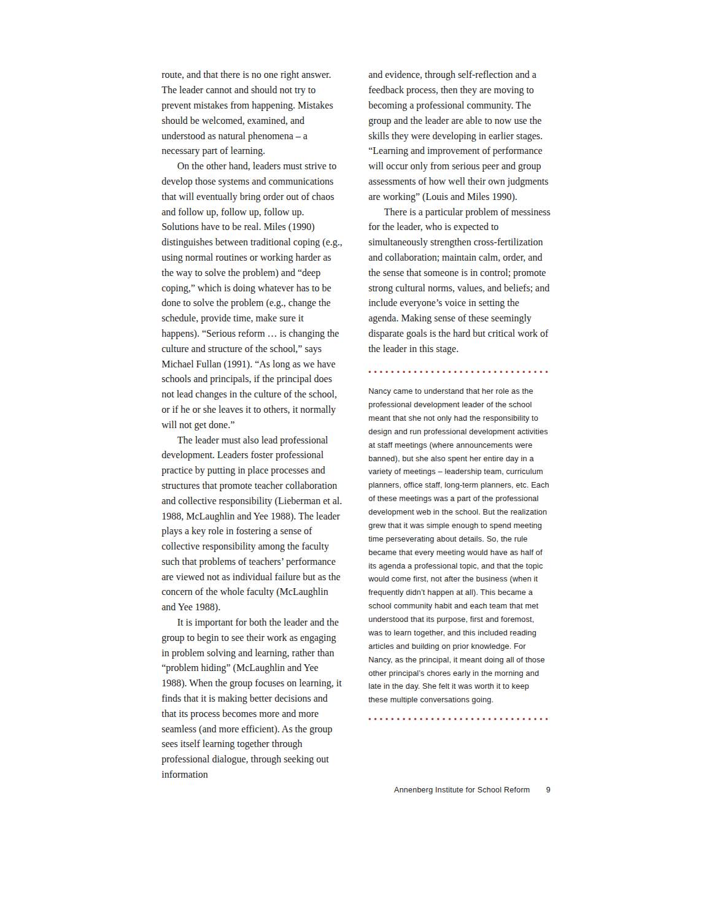route, and that there is no one right answer. The leader cannot and should not try to prevent mistakes from happening. Mistakes should be welcomed, examined, and understood as natural phenomena – a necessary part of learning.
On the other hand, leaders must strive to develop those systems and communications that will eventually bring order out of chaos and follow up, follow up, follow up. Solutions have to be real. Miles (1990) distinguishes between traditional coping (e.g., using normal routines or working harder as the way to solve the problem) and “deep coping,” which is doing whatever has to be done to solve the problem (e.g., change the schedule, provide time, make sure it happens). “Serious reform … is changing the culture and structure of the school,” says Michael Fullan (1991). “As long as we have schools and principals, if the principal does not lead changes in the culture of the school, or if he or she leaves it to others, it normally will not get done.”
The leader must also lead professional development. Leaders foster professional practice by putting in place processes and structures that promote teacher collaboration and collective responsibility (Lieberman et al. 1988, McLaughlin and Yee 1988). The leader plays a key role in fostering a sense of collective responsibility among the faculty such that problems of teachers’ performance are viewed not as individual failure but as the concern of the whole faculty (McLaughlin and Yee 1988).
It is important for both the leader and the group to begin to see their work as engaging in problem solving and learning, rather than “problem hiding” (McLaughlin and Yee 1988). When the group focuses on learning, it finds that it is making better decisions and that its process becomes more and more seamless (and more efficient). As the group sees itself learning together through professional dialogue, through seeking out information
and evidence, through self-reflection and a feedback process, then they are moving to becoming a professional community. The group and the leader are able to now use the skills they were developing in earlier stages. “Learning and improvement of performance will occur only from serious peer and group assessments of how well their own judgments are working” (Louis and Miles 1990).
There is a particular problem of messiness for the leader, who is expected to simultaneously strengthen cross-fertilization and collaboration; maintain calm, order, and the sense that someone is in control; promote strong cultural norms, values, and beliefs; and include everyone’s voice in setting the agenda. Making sense of these seemingly disparate goals is the hard but critical work of the leader in this stage.
•••••••••••••••••••••••••••••••••••
Nancy came to understand that her role as the professional development leader of the school meant that she not only had the responsibility to design and run professional development activities at staff meetings (where announcements were banned), but she also spent her entire day in a variety of meetings – leadership team, curriculum planners, office staff, long-term planners, etc. Each of these meetings was a part of the professional development web in the school. But the realization grew that it was simple enough to spend meeting time perseverating about details. So, the rule became that every meeting would have as half of its agenda a professional topic, and that the topic would come first, not after the business (when it frequently didn’t happen at all). This became a school community habit and each team that met understood that its purpose, first and foremost, was to learn together, and this included reading articles and building on prior knowledge. For Nancy, as the principal, it meant doing all of those other principal’s chores early in the morning and late in the day. She felt it was worth it to keep these multiple conversations going.
•••••••••••••••••••••••••••••••••••
Annenberg Institute for School Reform9